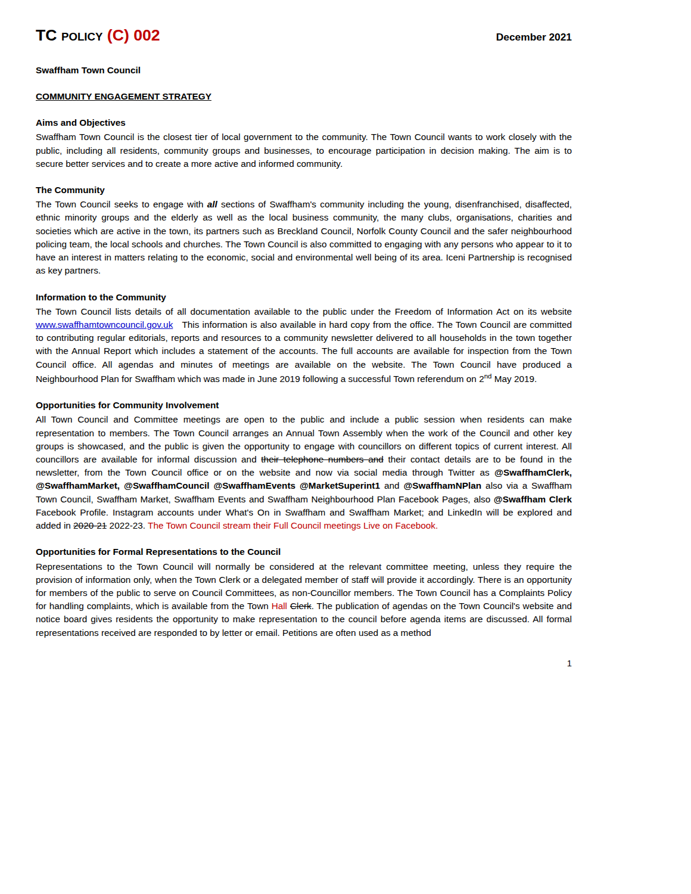TC POLICY (C) 002
December 2021
Swaffham Town Council
COMMUNITY ENGAGEMENT STRATEGY
Aims and Objectives
Swaffham Town Council is the closest tier of local government to the community. The Town Council wants to work closely with the public, including all residents, community groups and businesses, to encourage participation in decision making. The aim is to secure better services and to create a more active and informed community.
The Community
The Town Council seeks to engage with all sections of Swaffham's community including the young, disenfranchised, disaffected, ethnic minority groups and the elderly as well as the local business community, the many clubs, organisations, charities and societies which are active in the town, its partners such as Breckland Council, Norfolk County Council and the safer neighbourhood policing team, the local schools and churches. The Town Council is also committed to engaging with any persons who appear to it to have an interest in matters relating to the economic, social and environmental well being of its area. Iceni Partnership is recognised as key partners.
Information to the Community
The Town Council lists details of all documentation available to the public under the Freedom of Information Act on its website www.swaffhamtowncouncil.gov.uk This information is also available in hard copy from the office. The Town Council are committed to contributing regular editorials, reports and resources to a community newsletter delivered to all households in the town together with the Annual Report which includes a statement of the accounts. The full accounts are available for inspection from the Town Council office. All agendas and minutes of meetings are available on the website. The Town Council have produced a Neighbourhood Plan for Swaffham which was made in June 2019 following a successful Town referendum on 2nd May 2019.
Opportunities for Community Involvement
All Town Council and Committee meetings are open to the public and include a public session when residents can make representation to members. The Town Council arranges an Annual Town Assembly when the work of the Council and other key groups is showcased, and the public is given the opportunity to engage with councillors on different topics of current interest. All councillors are available for informal discussion and their telephone numbers and their contact details are to be found in the newsletter, from the Town Council office or on the website and now via social media through Twitter as @SwaffhamClerk, @SwaffhamMarket, @SwaffhamCouncil @SwaffhamEvents @MarketSuperint1 and @SwaffhamNPlan also via a Swaffham Town Council, Swaffham Market, Swaffham Events and Swaffham Neighbourhood Plan Facebook Pages, also @Swaffham Clerk Facebook Profile. Instagram accounts under What's On in Swaffham and Swaffham Market; and LinkedIn will be explored and added in 2020-21 2022-23. The Town Council stream their Full Council meetings Live on Facebook.
Opportunities for Formal Representations to the Council
Representations to the Town Council will normally be considered at the relevant committee meeting, unless they require the provision of information only, when the Town Clerk or a delegated member of staff will provide it accordingly. There is an opportunity for members of the public to serve on Council Committees, as non-Councillor members. The Town Council has a Complaints Policy for handling complaints, which is available from the Town Hall Clerk. The publication of agendas on the Town Council's website and notice board gives residents the opportunity to make representation to the council before agenda items are discussed. All formal representations received are responded to by letter or email. Petitions are often used as a method
1